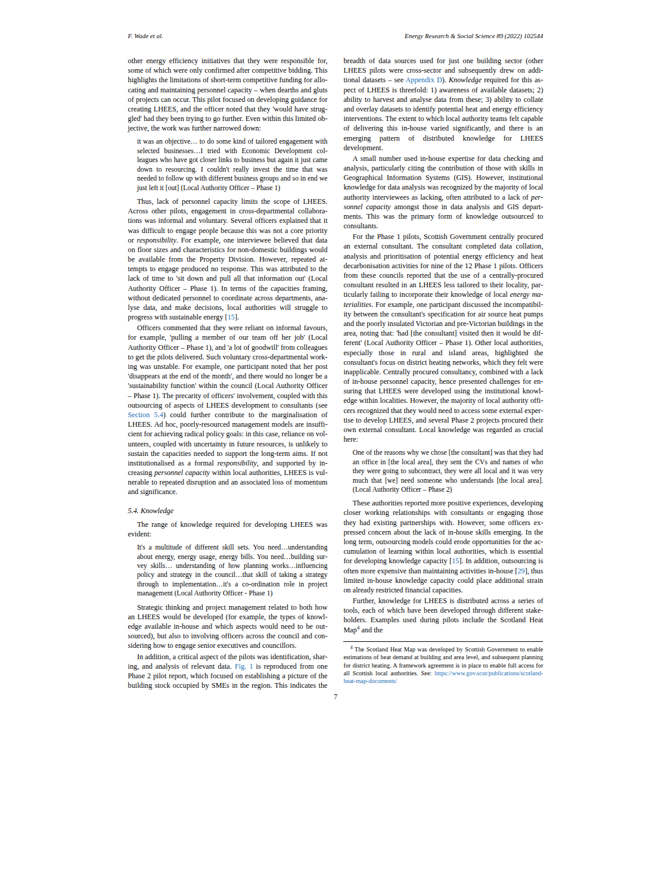F. Wade et al.
Energy Research & Social Science 89 (2022) 102544
other energy efficiency initiatives that they were responsible for, some of which were only confirmed after competitive bidding. This highlights the limitations of short-term competitive funding for allocating and maintaining personnel capacity – when dearths and gluts of projects can occur. This pilot focused on developing guidance for creating LHEES, and the officer noted that they 'would have struggled' had they been trying to go further. Even within this limited objective, the work was further narrowed down:
it was an objective… to do some kind of tailored engagement with selected businesses…I tried with Economic Development colleagues who have got closer links to business but again it just came down to resourcing. I couldn't really invest the time that was needed to follow up with different business groups and so in end we just left it [out] (Local Authority Officer – Phase 1)
Thus, lack of personnel capacity limits the scope of LHEES. Across other pilots, engagement in cross-departmental collaborations was informal and voluntary. Several officers explained that it was difficult to engage people because this was not a core priority or responsibility. For example, one interviewee believed that data on floor sizes and characteristics for non-domestic buildings would be available from the Property Division. However, repeated attempts to engage produced no response. This was attributed to the lack of time to 'sit down and pull all that information out' (Local Authority Officer – Phase 1). In terms of the capacities framing, without dedicated personnel to coordinate across departments, analyse data, and make decisions, local authorities will struggle to progress with sustainable energy [15].
Officers commented that they were reliant on informal favours, for example, 'pulling a member of our team off her job' (Local Authority Officer – Phase 1), and 'a lot of goodwill' from colleagues to get the pilots delivered. Such voluntary cross-departmental working was unstable. For example, one participant noted that her post 'disappears at the end of the month', and there would no longer be a 'sustainability function' within the council (Local Authority Officer – Phase 1). The precarity of officers' involvement, coupled with this outsourcing of aspects of LHEES development to consultants (see Section 5.4) could further contribute to the marginalisation of LHEES. Ad hoc, poorly-resourced management models are insufficient for achieving radical policy goals: in this case, reliance on volunteers, coupled with uncertainty in future resources, is unlikely to sustain the capacities needed to support the long-term aims. If not institutionalised as a formal responsibility, and supported by increasing personnel capacity within local authorities, LHEES is vulnerable to repeated disruption and an associated loss of momentum and significance.
5.4. Knowledge
The range of knowledge required for developing LHEES was evident:
It's a multitude of different skill sets. You need…understanding about energy, energy usage, energy bills. You need…building survey skills… understanding of how planning works…influencing policy and strategy in the council…that skill of taking a strategy through to implementation…it's a co-ordination role in project management (Local Authority Officer - Phase 1)
Strategic thinking and project management related to both how an LHEES would be developed (for example, the types of knowledge available in-house and which aspects would need to be outsourced), but also to involving officers across the council and considering how to engage senior executives and councillors.
In addition, a critical aspect of the pilots was identification, sharing, and analysis of relevant data. Fig. 1 is reproduced from one Phase 2 pilot report, which focused on establishing a picture of the building stock occupied by SMEs in the region. This indicates the breadth of data sources used for just one building sector (other LHEES pilots were cross-sector and subsequently drew on additional datasets – see Appendix D). Knowledge required for this aspect of LHEES is threefold: 1) awareness of available datasets; 2) ability to harvest and analyse data from these; 3) ability to collate and overlay datasets to identify potential heat and energy efficiency interventions. The extent to which local authority teams felt capable of delivering this in-house varied significantly, and there is an emerging pattern of distributed knowledge for LHEES development.
A small number used in-house expertise for data checking and analysis, particularly citing the contribution of those with skills in Geographical Information Systems (GIS). However, institutional knowledge for data analysis was recognized by the majority of local authority interviewees as lacking, often attributed to a lack of personnel capacity amongst those in data analysis and GIS departments. This was the primary form of knowledge outsourced to consultants.
For the Phase 1 pilots, Scottish Government centrally procured an external consultant. The consultant completed data collation, analysis and prioritisation of potential energy efficiency and heat decarbonisation activities for nine of the 12 Phase 1 pilots. Officers from these councils reported that the use of a centrally-procured consultant resulted in an LHEES less tailored to their locality, particularly failing to incorporate their knowledge of local energy materialities. For example, one participant discussed the incompatibility between the consultant's specification for air source heat pumps and the poorly insulated Victorian and pre-Victorian buildings in the area, noting that: 'had [the consultant] visited then it would be different' (Local Authority Officer – Phase 1). Other local authorities, especially those in rural and island areas, highlighted the consultant's focus on district heating networks, which they felt were inapplicable. Centrally procured consultancy, combined with a lack of in-house personnel capacity, hence presented challenges for ensuring that LHEES were developed using the institutional knowledge within localities. However, the majority of local authority officers recognized that they would need to access some external expertise to develop LHEES, and several Phase 2 projects procured their own external consultant. Local knowledge was regarded as crucial here:
One of the reasons why we chose [the consultant] was that they had an office in [the local area], they sent the CVs and names of who they were going to subcontract, they were all local and it was very much that [we] need someone who understands [the local area]. (Local Authority Officer – Phase 2)
These authorities reported more positive experiences, developing closer working relationships with consultants or engaging those they had existing partnerships with. However, some officers expressed concern about the lack of in-house skills emerging. In the long term, outsourcing models could erode opportunities for the accumulation of learning within local authorities, which is essential for developing knowledge capacity [15]. In addition, outsourcing is often more expensive than maintaining activities in-house [29], thus limited in-house knowledge capacity could place additional strain on already restricted financial capacities.
Further, knowledge for LHEES is distributed across a series of tools, each of which have been developed through different stakeholders. Examples used during pilots include the Scotland Heat Map4 and the
4 The Scotland Heat Map was developed by Scottish Government to enable estimations of heat demand at building and area level, and subsequent planning for district heating. A framework agreement is in place to enable full access for all Scottish local authorities. See: https://www.gov.scot/publications/scotland-heat-map-documents/
7